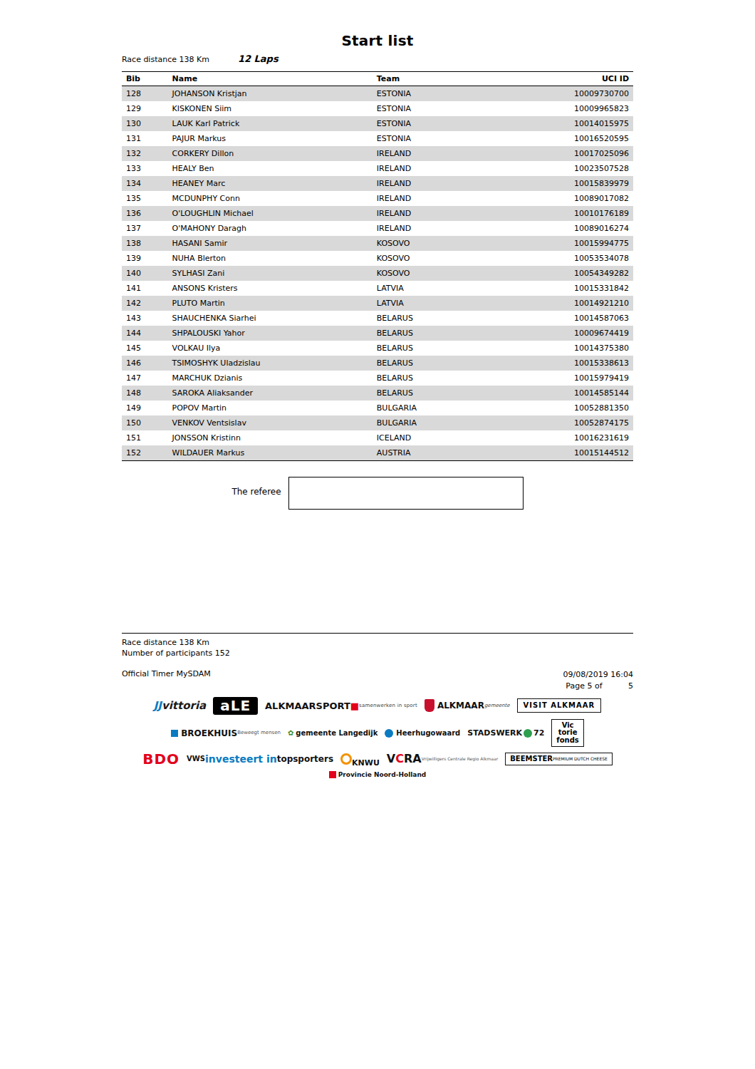Start list
Race distance 138 Km
12 Laps
| Bib | Name | Team | UCI ID |
| --- | --- | --- | --- |
| 128 | JOHANSON Kristjan | ESTONIA | 10009730700 |
| 129 | KISKONEN Siim | ESTONIA | 10009965823 |
| 130 | LAUK Karl Patrick | ESTONIA | 10014015975 |
| 131 | PAJUR Markus | ESTONIA | 10016520595 |
| 132 | CORKERY Dillon | IRELAND | 10017025096 |
| 133 | HEALY Ben | IRELAND | 10023507528 |
| 134 | HEANEY Marc | IRELAND | 10015839979 |
| 135 | MCDUNPHY Conn | IRELAND | 10089017082 |
| 136 | O'LOUGHLIN Michael | IRELAND | 10010176189 |
| 137 | O'MAHONY Daragh | IRELAND | 10089016274 |
| 138 | HASANI Samir | KOSOVO | 10015994775 |
| 139 | NUHA Blerton | KOSOVO | 10053534078 |
| 140 | SYLHASI Zani | KOSOVO | 10054349282 |
| 141 | ANSONS Kristers | LATVIA | 10015331842 |
| 142 | PLUTO Martin | LATVIA | 10014921210 |
| 143 | SHAUCHENKA Siarhei | BELARUS | 10014587063 |
| 144 | SHPALOUSKI Yahor | BELARUS | 10009674419 |
| 145 | VOLKAU Ilya | BELARUS | 10014375380 |
| 146 | TSIMOSHYK Uladzislau | BELARUS | 10015338613 |
| 147 | MARCHUK Dzianis | BELARUS | 10015979419 |
| 148 | SAROKA Aliaksander | BELARUS | 10014585144 |
| 149 | POPOV Martin | BULGARIA | 10052881350 |
| 150 | VENKOV Ventsislav | BULGARIA | 10052874175 |
| 151 | JONSSON Kristinn | ICELAND | 10016231619 |
| 152 | WILDAUER Markus | AUSTRIA | 10015144512 |
The referee
Race distance 138 Km
Number of participants 152
Official Timer MySDAM
09/08/2019 16:04
Page 5 of 5
JJvittoria aLE ALKMAARSPORT■samenwerken in sport ALKMAARgemeente VISIT ALKMAAR
BROEKHUISBeweegt mensen ✿gemeente Langedijk Heerhugowaard STADSWERK 72 Vic
torie
fonds
BDO VWSinvesteert in topsporters
KNWU VCRAVrijwilligers Centrale Regio Alkmaar BEEMSTERPREMIUM DUTCH CHEESE
Provincie Noord-Holland